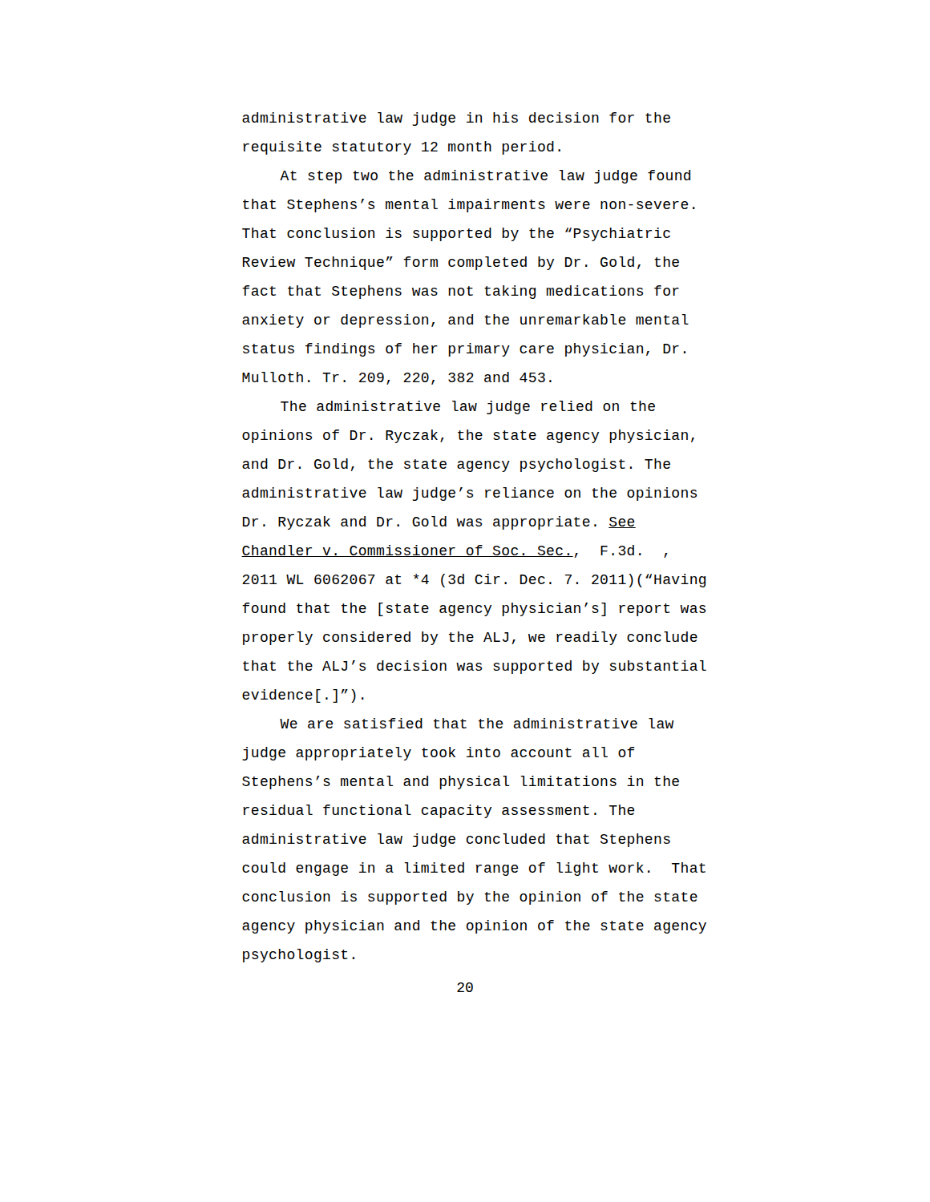administrative law judge in his decision for the requisite statutory 12 month period.
At step two the administrative law judge found that Stephens’s mental impairments were non-severe. That conclusion is supported by the “Psychiatric Review Technique” form completed by Dr. Gold, the fact that Stephens was not taking medications for anxiety or depression, and the unremarkable mental status findings of her primary care physician, Dr. Mulloth. Tr. 209, 220, 382 and 453.
The administrative law judge relied on the opinions of Dr. Ryczak, the state agency physician, and Dr. Gold, the state agency psychologist. The administrative law judge’s reliance on the opinions Dr. Ryczak and Dr. Gold was appropriate. See Chandler v. Commissioner of Soc. Sec., F.3d. , 2011 WL 6062067 at *4 (3d Cir. Dec. 7. 2011)(“Having found that the [state agency physician’s] report was properly considered by the ALJ, we readily conclude that the ALJ’s decision was supported by substantial evidence[.]”).
We are satisfied that the administrative law judge appropriately took into account all of Stephens’s mental and physical limitations in the residual functional capacity assessment. The administrative law judge concluded that Stephens could engage in a limited range of light work. That conclusion is supported by the opinion of the state agency physician and the opinion of the state agency psychologist.
20